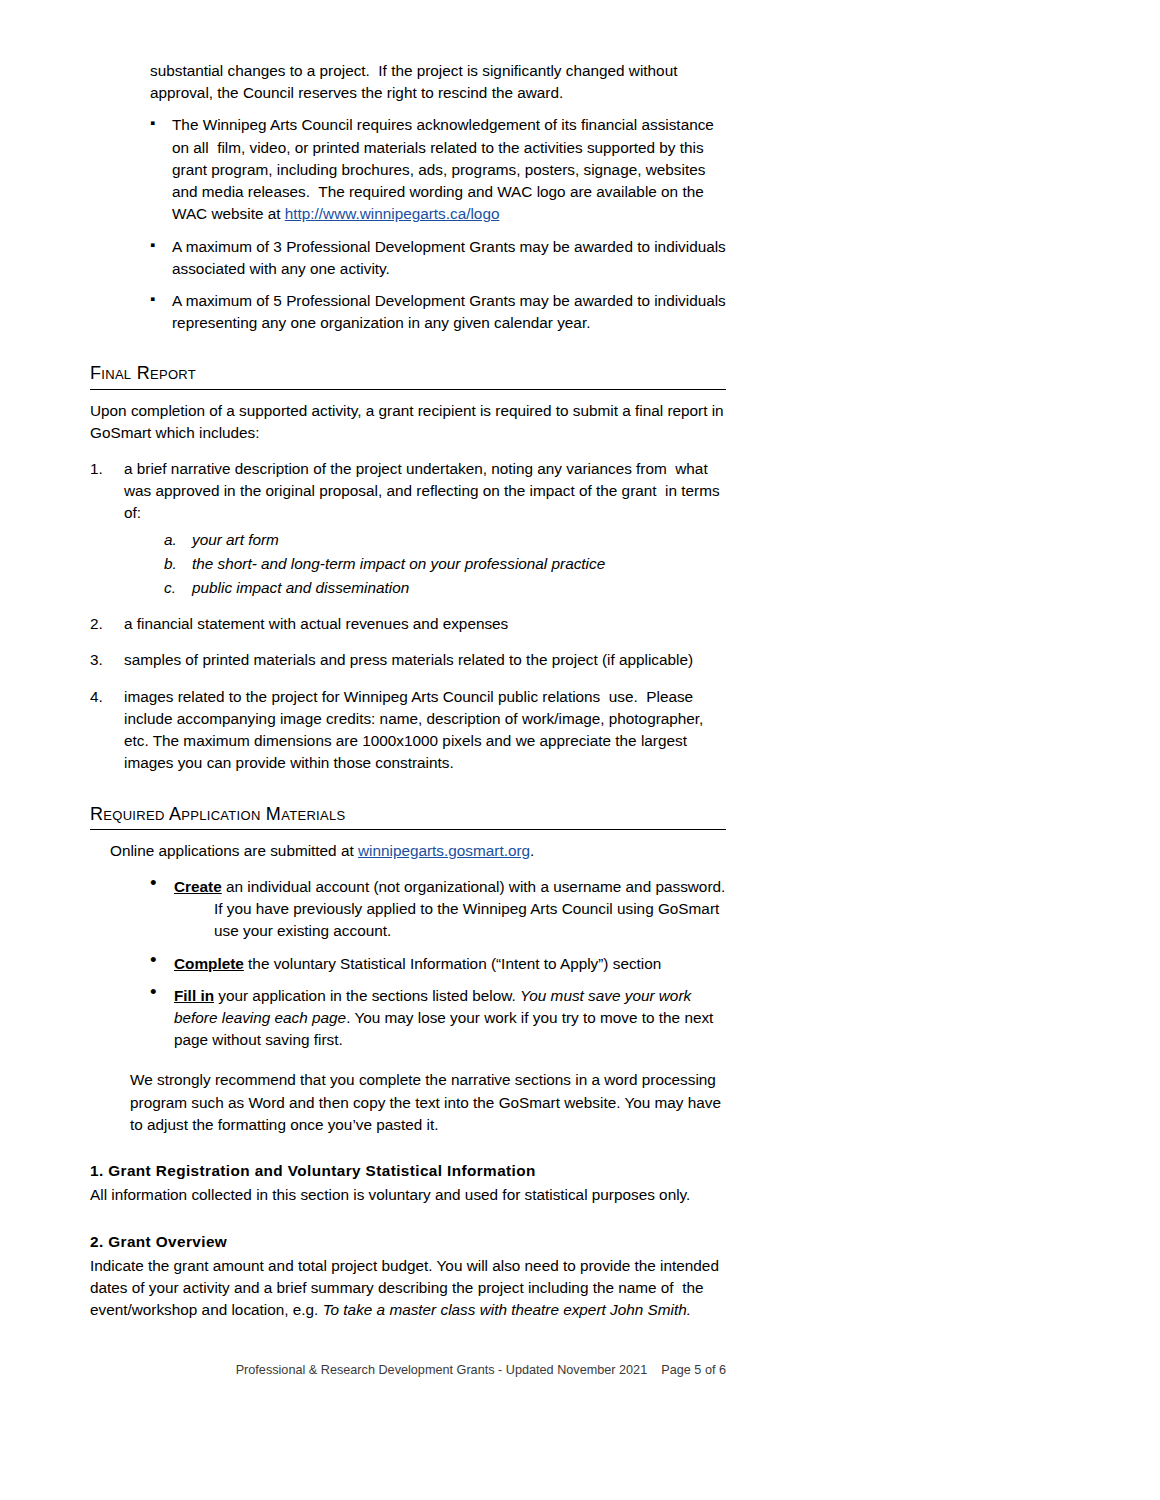substantial changes to a project. If the project is significantly changed without approval, the Council reserves the right to rescind the award.
The Winnipeg Arts Council requires acknowledgement of its financial assistance on all film, video, or printed materials related to the activities supported by this grant program, including brochures, ads, programs, posters, signage, websites and media releases. The required wording and WAC logo are available on the WAC website at http://www.winnipegarts.ca/logo
A maximum of 3 Professional Development Grants may be awarded to individuals associated with any one activity.
A maximum of 5 Professional Development Grants may be awarded to individuals representing any one organization in any given calendar year.
Final Report
Upon completion of a supported activity, a grant recipient is required to submit a final report in GoSmart which includes:
a brief narrative description of the project undertaken, noting any variances from what was approved in the original proposal, and reflecting on the impact of the grant in terms of:
your art form
the short- and long-term impact on your professional practice
public impact and dissemination
a financial statement with actual revenues and expenses
samples of printed materials and press materials related to the project (if applicable)
images related to the project for Winnipeg Arts Council public relations use. Please include accompanying image credits: name, description of work/image, photographer, etc. The maximum dimensions are 1000x1000 pixels and we appreciate the largest images you can provide within those constraints.
Required Application Materials
Online applications are submitted at winnipegarts.gosmart.org.
Create an individual account (not organizational) with a username and password. If you have previously applied to the Winnipeg Arts Council using GoSmart use your existing account.
Complete the voluntary Statistical Information (“Intent to Apply”) section
Fill in your application in the sections listed below. You must save your work before leaving each page. You may lose your work if you try to move to the next page without saving first.
We strongly recommend that you complete the narrative sections in a word processing program such as Word and then copy the text into the GoSmart website. You may have to adjust the formatting once you’ve pasted it.
1. Grant Registration and Voluntary Statistical Information
All information collected in this section is voluntary and used for statistical purposes only.
2. Grant Overview
Indicate the grant amount and total project budget. You will also need to provide the intended dates of your activity and a brief summary describing the project including the name of the event/workshop and location, e.g. To take a master class with theatre expert John Smith.
Professional & Research Development Grants - Updated November 2021 Page 5 of 6